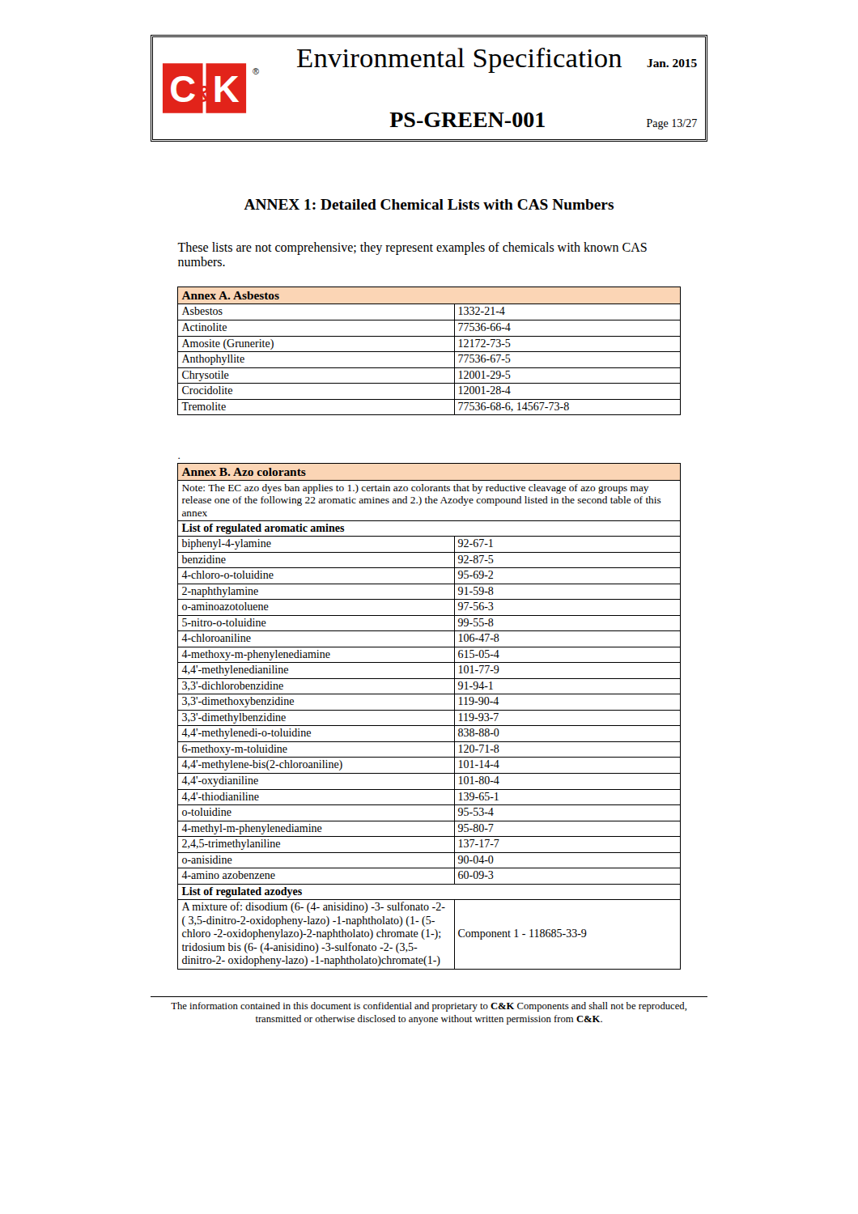C K & ®
Environmental Specification Jan. 2015
PS-GREEN-001 Page 13/27
ANNEX 1: Detailed Chemical Lists with CAS Numbers
These lists are not comprehensive; they represent examples of chemicals with known CAS numbers.
| Annex A. Asbestos |
| Asbestos | 1332-21-4 |
| Actinolite | 77536-66-4 |
| Amosite (Grunerite) | 12172-73-5 |
| Anthophyllite | 77536-67-5 |
| Chrysotile | 12001-29-5 |
| Crocidolite | 12001-28-4 |
| Tremolite | 77536-68-6, 14567-73-8 |
.
| Annex B. Azo colorants |
| Note: The EC azo dyes ban applies to 1.) certain azo colorants that by reductive cleavage of azo groups may release one of the following 22 aromatic amines and 2.) the Azodye compound listed in the second table of this annex |
| List of regulated aromatic amines |
| biphenyl-4-ylamine | 92-67-1 |
| benzidine | 92-87-5 |
| 4-chloro-o-toluidine | 95-69-2 |
| 2-naphthylamine | 91-59-8 |
| o-aminoazotoluene | 97-56-3 |
| 5-nitro-o-toluidine | 99-55-8 |
| 4-chloroaniline | 106-47-8 |
| 4-methoxy-m-phenylenediamine | 615-05-4 |
| 4,4'-methylenedianiline | 101-77-9 |
| 3,3'-dichlorobenzidine | 91-94-1 |
| 3,3'-dimethoxybenzidine | 119-90-4 |
| 3,3'-dimethylbenzidine | 119-93-7 |
| 4,4'-methylenedi-o-toluidine | 838-88-0 |
| 6-methoxy-m-toluidine | 120-71-8 |
| 4,4'-methylene-bis(2-chloroaniline) | 101-14-4 |
| 4,4'-oxydianiline | 101-80-4 |
| 4,4'-thiodianiline | 139-65-1 |
| o-toluidine | 95-53-4 |
| 4-methyl-m-phenylenediamine | 95-80-7 |
| 2,4,5-trimethylaniline | 137-17-7 |
| o-anisidine | 90-04-0 |
| 4-amino azobenzene | 60-09-3 |
| List of regulated azodyes |
| A mixture of: disodium (6- (4- anisidino) -3- sulfonato -2- ( 3,5-dinitro-2-oxidopheny-lazo) -1-naphtholato) (1- (5-chloro -2-oxidophenylazo)-2-naphtholato) chromate (1-); tridosium bis (6- (4-anisidino) -3-sulfonato -2- (3,5- dinitro-2- oxidopheny-lazo) -1-naphtholato)chromate(1-) | Component 1 - 118685-33-9 |
The information contained in this document is confidential and proprietary to C&K Components and shall not be reproduced, transmitted or otherwise disclosed to anyone without written permission from C&K.